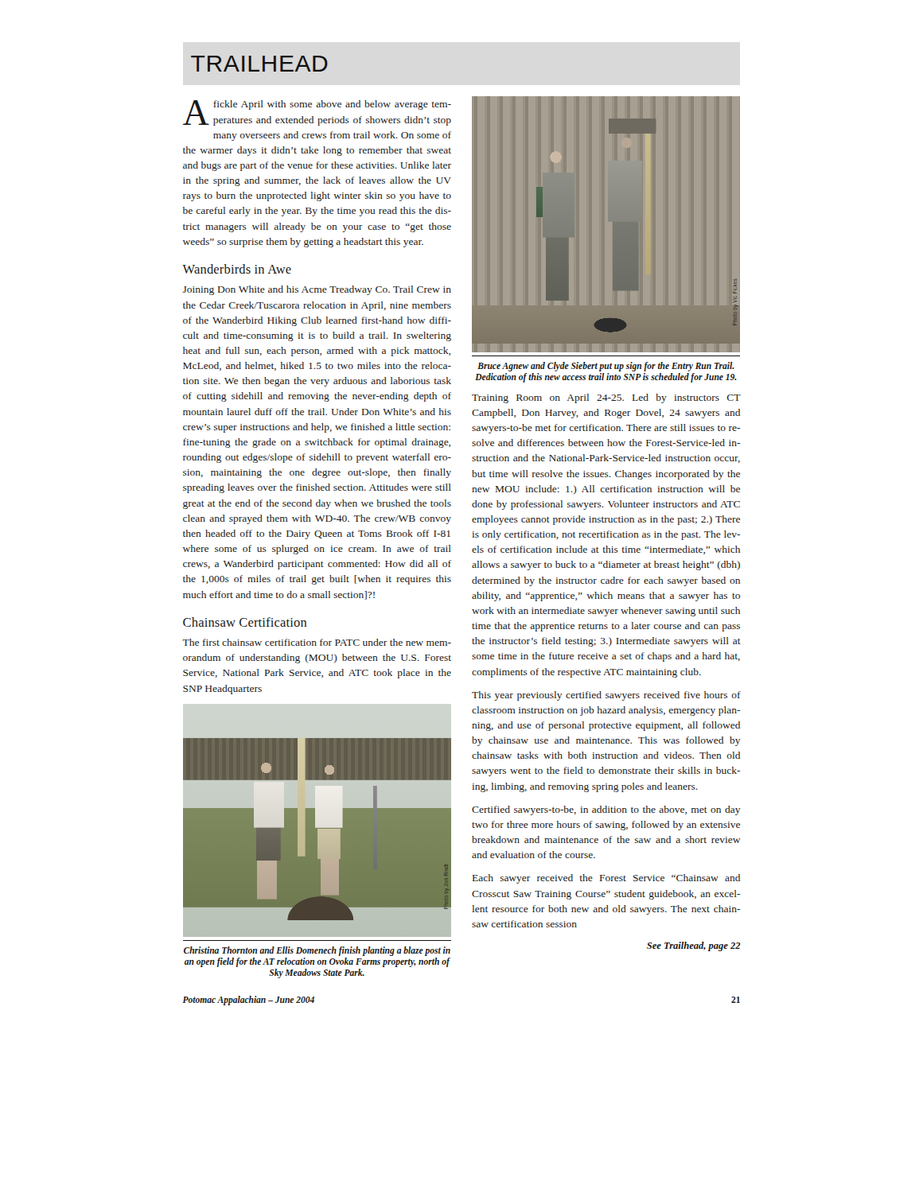TRAILHEAD
A fickle April with some above and below average temperatures and extended periods of showers didn’t stop many overseers and crews from trail work. On some of the warmer days it didn’t take long to remember that sweat and bugs are part of the venue for these activities. Unlike later in the spring and summer, the lack of leaves allow the UV rays to burn the unprotected light winter skin so you have to be careful early in the year. By the time you read this the district managers will already be on your case to “get those weeds” so surprise them by getting a headstart this year.
Wanderbirds in Awe
Joining Don White and his Acme Treadway Co. Trail Crew in the Cedar Creek/Tuscarora relocation in April, nine members of the Wanderbird Hiking Club learned first-hand how difficult and time-consuming it is to build a trail. In sweltering heat and full sun, each person, armed with a pick mattock, McLeod, and helmet, hiked 1.5 to two miles into the relocation site. We then began the very arduous and laborious task of cutting sidehill and removing the never-ending depth of mountain laurel duff off the trail. Under Don White’s and his crew’s super instructions and help, we finished a little section: fine-tuning the grade on a switchback for optimal drainage, rounding out edges/slope of sidehill to prevent waterfall erosion, maintaining the one degree out-slope, then finally spreading leaves over the finished section. Attitudes were still great at the end of the second day when we brushed the tools clean and sprayed them with WD-40. The crew/WB convoy then headed off to the Dairy Queen at Toms Brook off I-81 where some of us splurged on ice cream. In awe of trail crews, a Wanderbird participant commented: How did all of the 1,000s of miles of trail get built [when it requires this much effort and time to do a small section]?!
Chainsaw Certification
The first chainsaw certification for PATC under the new memorandum of understanding (MOU) between the U.S. Forest Service, National Park Service, and ATC took place in the SNP Headquarters
Photo by Jon Rindt
Christina Thornton and Ellis Domenech finish planting a blaze post in an open field for the AT relocation on Ovoka Farms property, north of Sky Meadows State Park.
Photo by Vic Fickes
Bruce Agnew and Clyde Siebert put up sign for the Entry Run Trail. Dedication of this new access trail into SNP is scheduled for June 19.
Training Room on April 24-25. Led by instructors CT Campbell, Don Harvey, and Roger Dovel, 24 sawyers and sawyers-to-be met for certification. There are still issues to resolve and differences between how the Forest-Service-led instruction and the National-Park-Service-led instruction occur, but time will resolve the issues. Changes incorporated by the new MOU include: 1.) All certification instruction will be done by professional sawyers. Volunteer instructors and ATC employees cannot provide instruction as in the past; 2.) There is only certification, not recertification as in the past. The levels of certification include at this time “intermediate,” which allows a sawyer to buck to a “diameter at breast height” (dbh) determined by the instructor cadre for each sawyer based on ability, and “apprentice,” which means that a sawyer has to work with an intermediate sawyer whenever sawing until such time that the apprentice returns to a later course and can pass the instructor’s field testing; 3.) Intermediate sawyers will at some time in the future receive a set of chaps and a hard hat, compliments of the respective ATC maintaining club.
This year previously certified sawyers received five hours of classroom instruction on job hazard analysis, emergency planning, and use of personal protective equipment, all followed by chainsaw use and maintenance. This was followed by chainsaw tasks with both instruction and videos. Then old sawyers went to the field to demonstrate their skills in bucking, limbing, and removing spring poles and leaners.
Certified sawyers-to-be, in addition to the above, met on day two for three more hours of sawing, followed by an extensive breakdown and maintenance of the saw and a short review and evaluation of the course.
Each sawyer received the Forest Service “Chainsaw and Crosscut Saw Training Course” student guidebook, an excellent resource for both new and old sawyers. The next chainsaw certification session
See Trailhead, page 22
Potomac Appalachian – June 2004
21